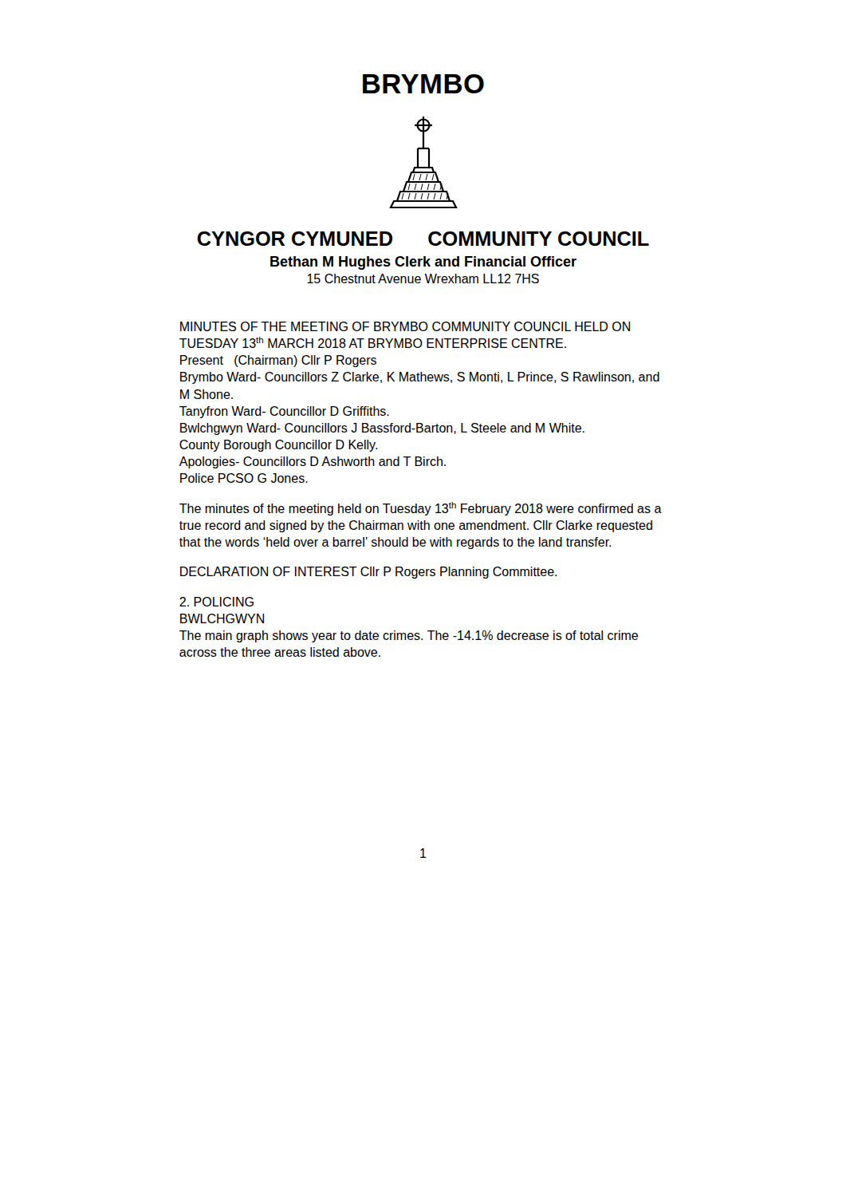BRYMBO
CYNGOR CYMUNED COMMUNITY COUNCIL
Bethan M Hughes Clerk and Financial Officer
15 Chestnut Avenue Wrexham LL12 7HS
MINUTES OF THE MEETING OF BRYMBO COMMUNITY COUNCIL HELD ON TUESDAY 13th MARCH 2018 AT BRYMBO ENTERPRISE CENTRE.
Present (Chairman) Cllr P Rogers
Brymbo Ward- Councillors Z Clarke, K Mathews, S Monti, L Prince, S Rawlinson, and M Shone.
Tanyfron Ward- Councillor D Griffiths.
Bwlchgwyn Ward- Councillors J Bassford-Barton, L Steele and M White.
County Borough Councillor D Kelly.
Apologies- Councillors D Ashworth and T Birch.
Police PCSO G Jones.
The minutes of the meeting held on Tuesday 13th February 2018 were confirmed as a true record and signed by the Chairman with one amendment. Cllr Clarke requested that the words ‘held over a barrel’ should be with regards to the land transfer.
DECLARATION OF INTEREST Cllr P Rogers Planning Committee.
2. POLICING
BWLCHGWYN
The main graph shows year to date crimes. The -14.1% decrease is of total crime across the three areas listed above.
1